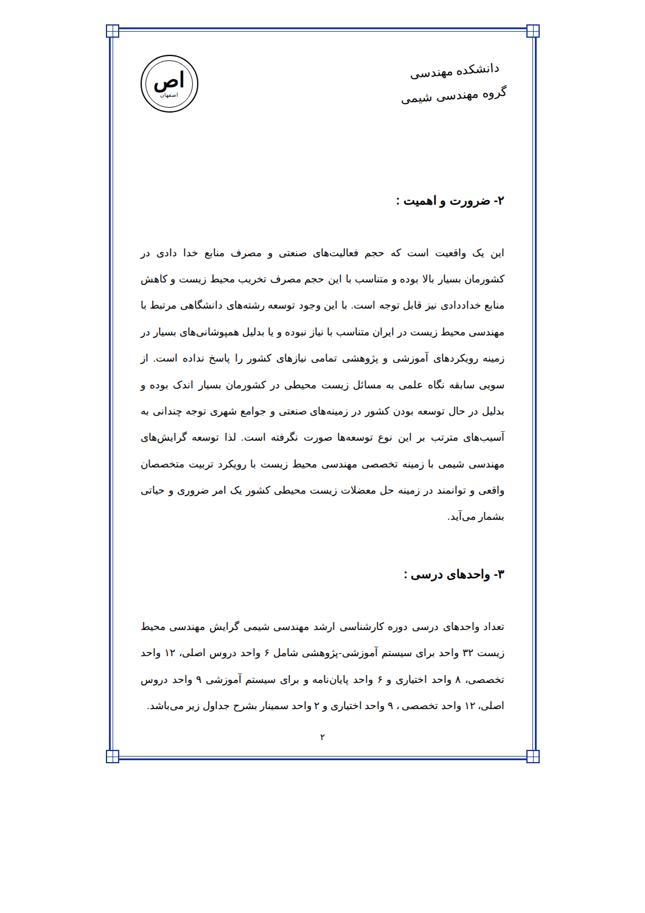دانشکده مهندسی گروه مهندسی شیمی
اص اصفهان
۲- ضرورت و اهمیت :
این یک واقعیت است که حجم فعالیت‌های صنعتی و مصرف منابع خدا دادی در کشورمان بسیار بالا بوده و متناسب با این حجم مصرف تخریب محیط زیست و کاهش منابع خداددادی نیز قابل توجه است. با این وجود توسعه رشته‌های دانشگاهی مرتبط با مهندسی محیط زیست در ایران متناسب با نیاز نبوده و یا بدلیل همپوشانی‌های بسیار در زمینه رویکردهای آموزشی و پژوهشی تمامی نیازهای کشور را پاسخ نداده است. از سویی سابقه نگاه علمی به مسائل زیست محیطی در کشورمان بسیار اندک بوده و بدلیل در حال توسعه بودن کشور در زمینه‌های صنعتی و جوامع شهری توجه چندانی به آسیب‌های مترتب بر این نوع توسعه‌ها صورت نگرفته است. لذا توسعه گرایش‌های مهندسی شیمی با زمینه تخصصی مهندسی محیط زیست با رویکرد تربیت متخصصان واقعی و توانمند در زمینه حل معضلات زیست محیطی کشور یک امر ضروری و حیاتی بشمار می‌آید.
۳- واحدهای درسی :
تعداد واحدهای درسی دوره کارشناسی ارشد مهندسی شیمی گرایش مهندسی محیط زیست ۳۲ واحد برای سیستم آموزشی-پژوهشی شامل ۶ واحد دروس اصلی، ۱۲ واحد تخصصی، ۸ واحد اختیاری و ۶ واحد پایان‌نامه و برای سیستم آموزشی ۹ واحد دروس اصلی، ۱۲ واحد تخصصی ، ۹ واحد اختیاری و ۲ واحد سمینار بشرح جداول زیر می‌باشد.
۲